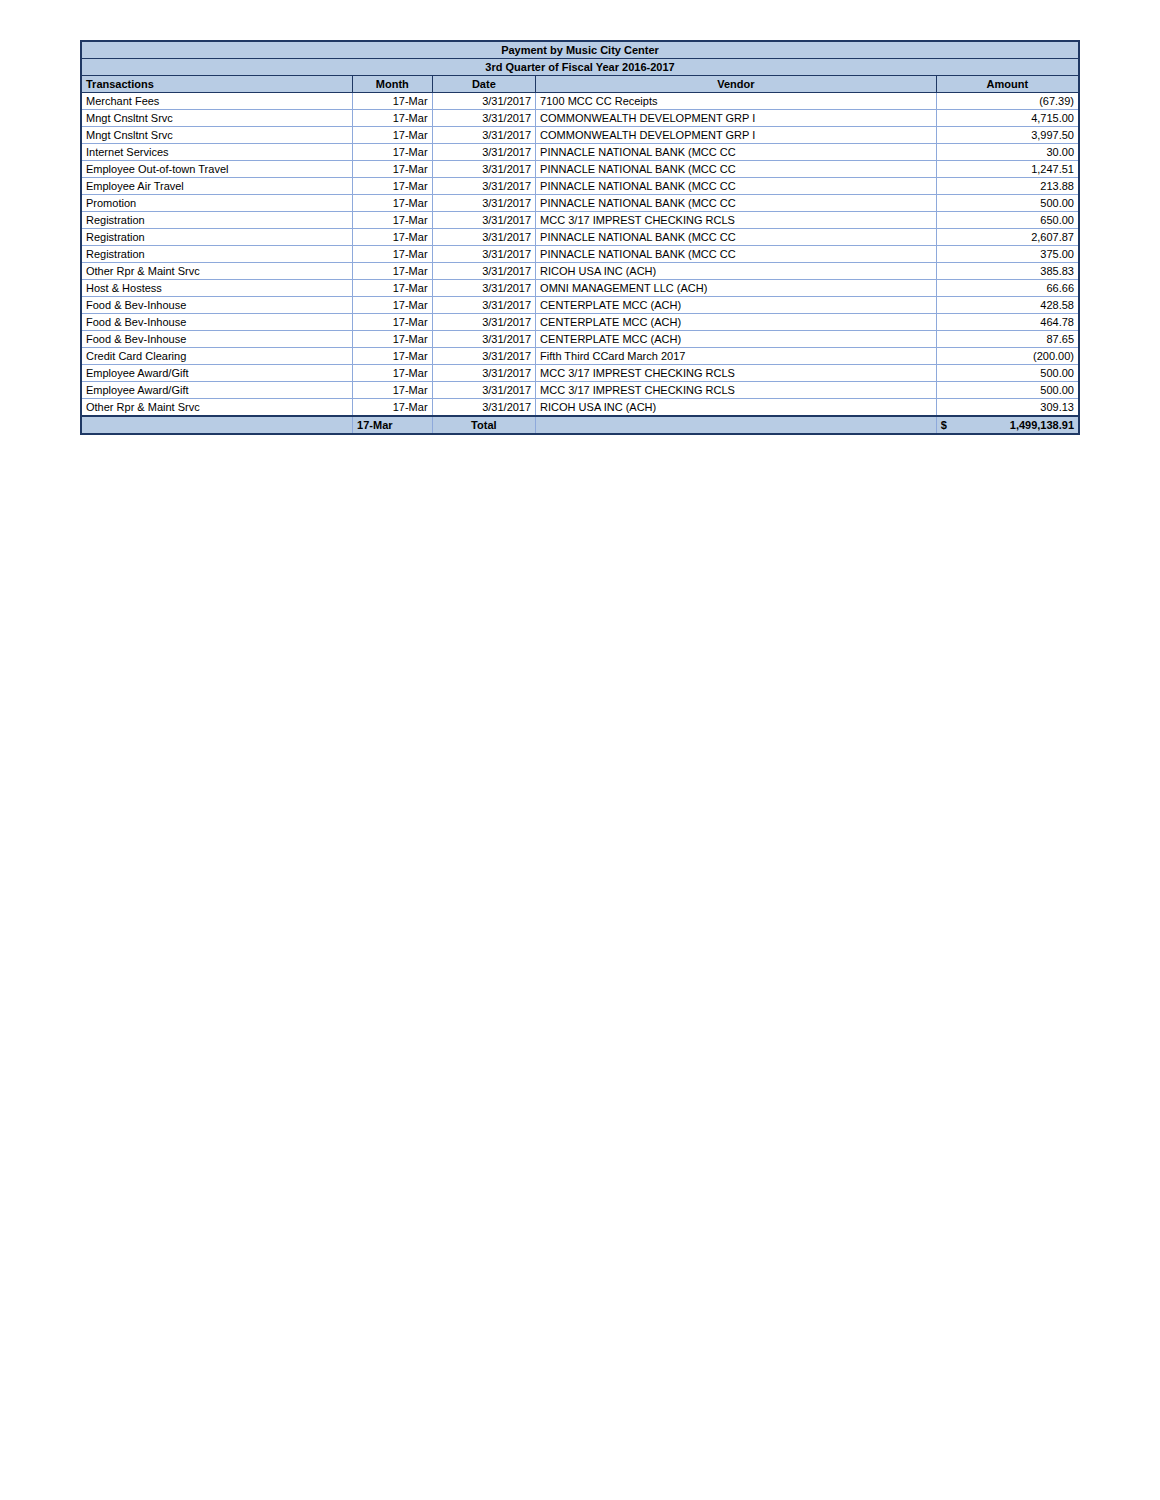| Payment by Music City Center |
| --- |
| 3rd Quarter of Fiscal Year 2016-2017 |
| Transactions | Month | Date | Vendor | Amount |
| Merchant Fees | 17-Mar | 3/31/2017 | 7100 MCC CC Receipts | (67.39) |
| Mngt Cnsltnt Srvc | 17-Mar | 3/31/2017 | COMMONWEALTH DEVELOPMENT GRP I | 4,715.00 |
| Mngt Cnsltnt Srvc | 17-Mar | 3/31/2017 | COMMONWEALTH DEVELOPMENT GRP I | 3,997.50 |
| Internet Services | 17-Mar | 3/31/2017 | PINNACLE NATIONAL BANK (MCC CC | 30.00 |
| Employee Out-of-town Travel | 17-Mar | 3/31/2017 | PINNACLE NATIONAL BANK (MCC CC | 1,247.51 |
| Employee Air Travel | 17-Mar | 3/31/2017 | PINNACLE NATIONAL BANK (MCC CC | 213.88 |
| Promotion | 17-Mar | 3/31/2017 | PINNACLE NATIONAL BANK (MCC CC | 500.00 |
| Registration | 17-Mar | 3/31/2017 | MCC 3/17 IMPREST CHECKING RCLS | 650.00 |
| Registration | 17-Mar | 3/31/2017 | PINNACLE NATIONAL BANK (MCC CC | 2,607.87 |
| Registration | 17-Mar | 3/31/2017 | PINNACLE NATIONAL BANK (MCC CC | 375.00 |
| Other Rpr & Maint Srvc | 17-Mar | 3/31/2017 | RICOH USA INC (ACH) | 385.83 |
| Host & Hostess | 17-Mar | 3/31/2017 | OMNI MANAGEMENT LLC (ACH) | 66.66 |
| Food & Bev-Inhouse | 17-Mar | 3/31/2017 | CENTERPLATE MCC (ACH) | 428.58 |
| Food & Bev-Inhouse | 17-Mar | 3/31/2017 | CENTERPLATE MCC (ACH) | 464.78 |
| Food & Bev-Inhouse | 17-Mar | 3/31/2017 | CENTERPLATE MCC (ACH) | 87.65 |
| Credit Card Clearing | 17-Mar | 3/31/2017 | Fifth Third CCard March 2017 | (200.00) |
| Employee Award/Gift | 17-Mar | 3/31/2017 | MCC 3/17 IMPREST CHECKING RCLS | 500.00 |
| Employee Award/Gift | 17-Mar | 3/31/2017 | MCC 3/17 IMPREST CHECKING RCLS | 500.00 |
| Other Rpr & Maint Srvc | 17-Mar | 3/31/2017 | RICOH USA INC (ACH) | 309.13 |
| | 17-Mar | Total | | $ 1,499,138.91 |